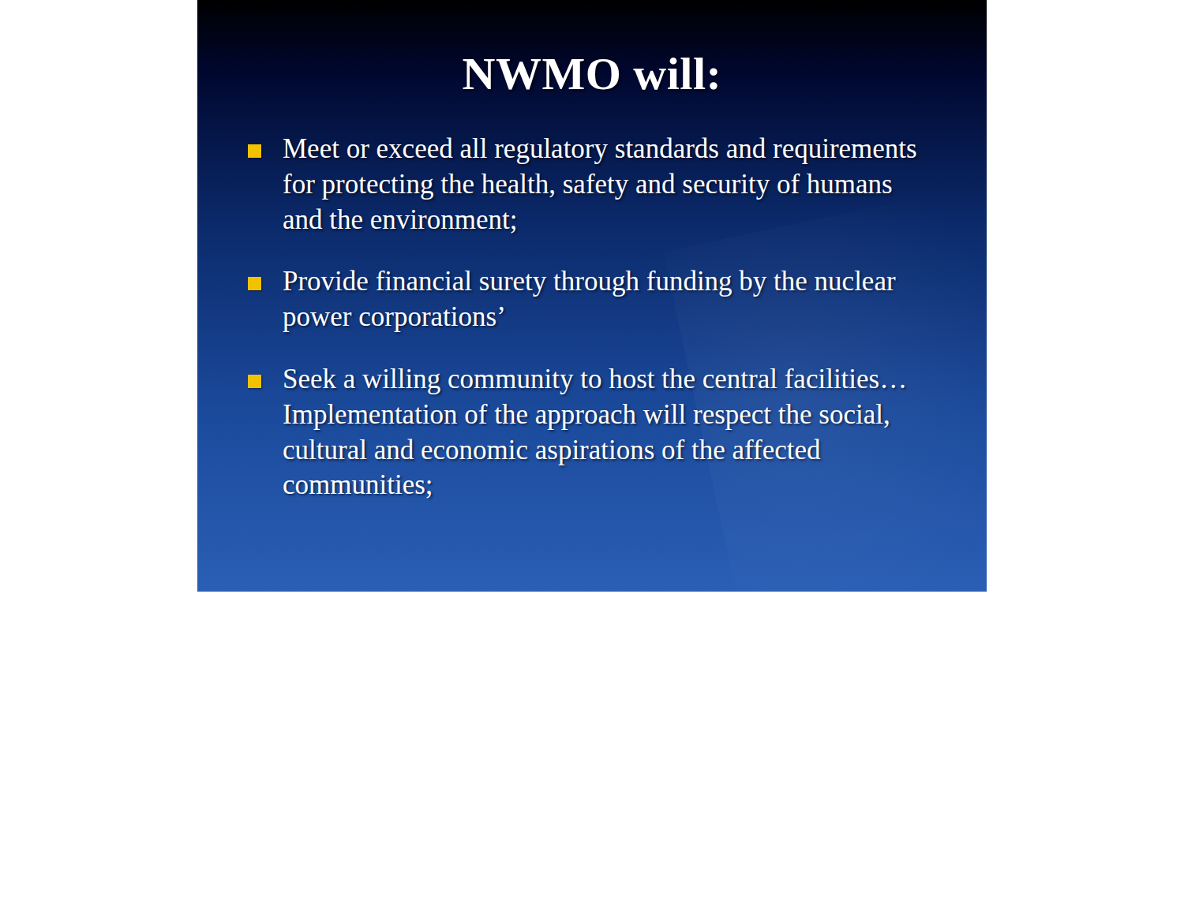NWMO will:
Meet or exceed all regulatory standards and requirements for protecting the health, safety and security of humans and the environment;
Provide financial surety through funding by the nuclear power corporations’
Seek a willing community to host the central facilities…Implementation of the approach will respect the social, cultural and economic aspirations of the affected communities;